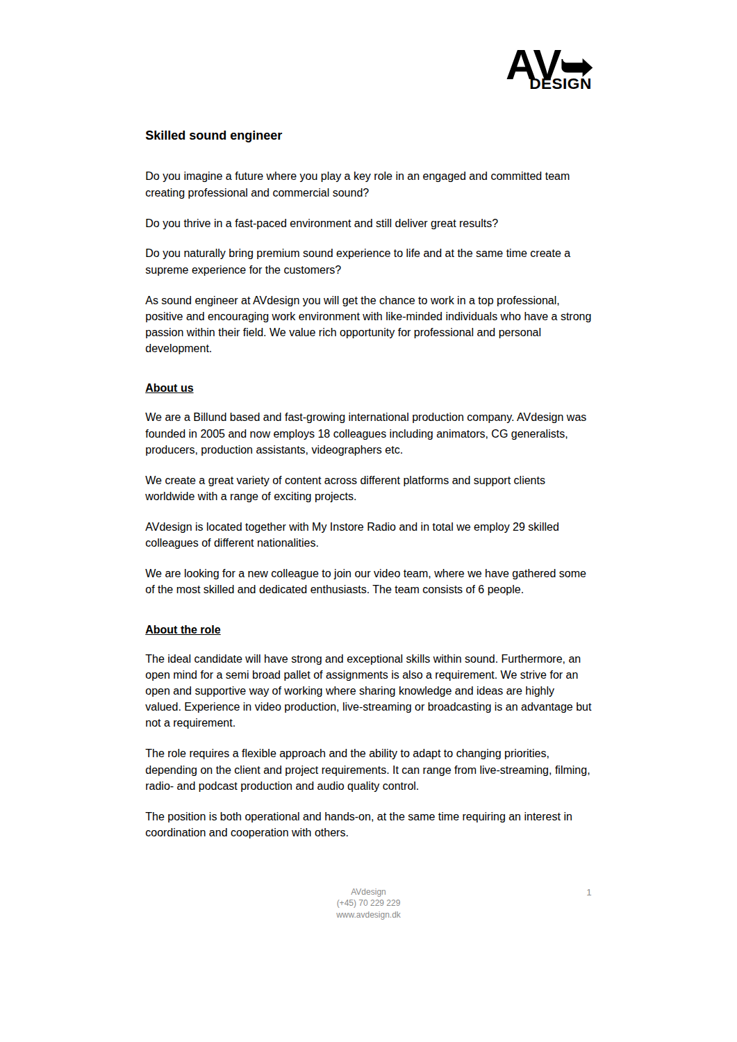AV➥ DESIGN
Skilled sound engineer
Do you imagine a future where you play a key role in an engaged and committed team creating professional and commercial sound?
Do you thrive in a fast-paced environment and still deliver great results?
Do you naturally bring premium sound experience to life and at the same time create a supreme experience for the customers?
As sound engineer at AVdesign you will get the chance to work in a top professional, positive and encouraging work environment with like-minded individuals who have a strong passion within their field. We value rich opportunity for professional and personal development.
About us
We are a Billund based and fast-growing international production company. AVdesign was founded in 2005 and now employs 18 colleagues including animators, CG generalists, producers, production assistants, videographers etc.
We create a great variety of content across different platforms and support clients worldwide with a range of exciting projects.
AVdesign is located together with My Instore Radio and in total we employ 29 skilled colleagues of different nationalities.
We are looking for a new colleague to join our video team, where we have gathered some of the most skilled and dedicated enthusiasts. The team consists of 6 people.
About the role
The ideal candidate will have strong and exceptional skills within sound. Furthermore, an open mind for a semi broad pallet of assignments is also a requirement. We strive for an open and supportive way of working where sharing knowledge and ideas are highly valued. Experience in video production, live-streaming or broadcasting is an advantage but not a requirement.
The role requires a flexible approach and the ability to adapt to changing priorities, depending on the client and project requirements. It can range from live-streaming, filming, radio- and podcast production and audio quality control.
The position is both operational and hands-on, at the same time requiring an interest in coordination and cooperation with others.
1 AVdesign (+45) 70 229 229 www.avdesign.dk